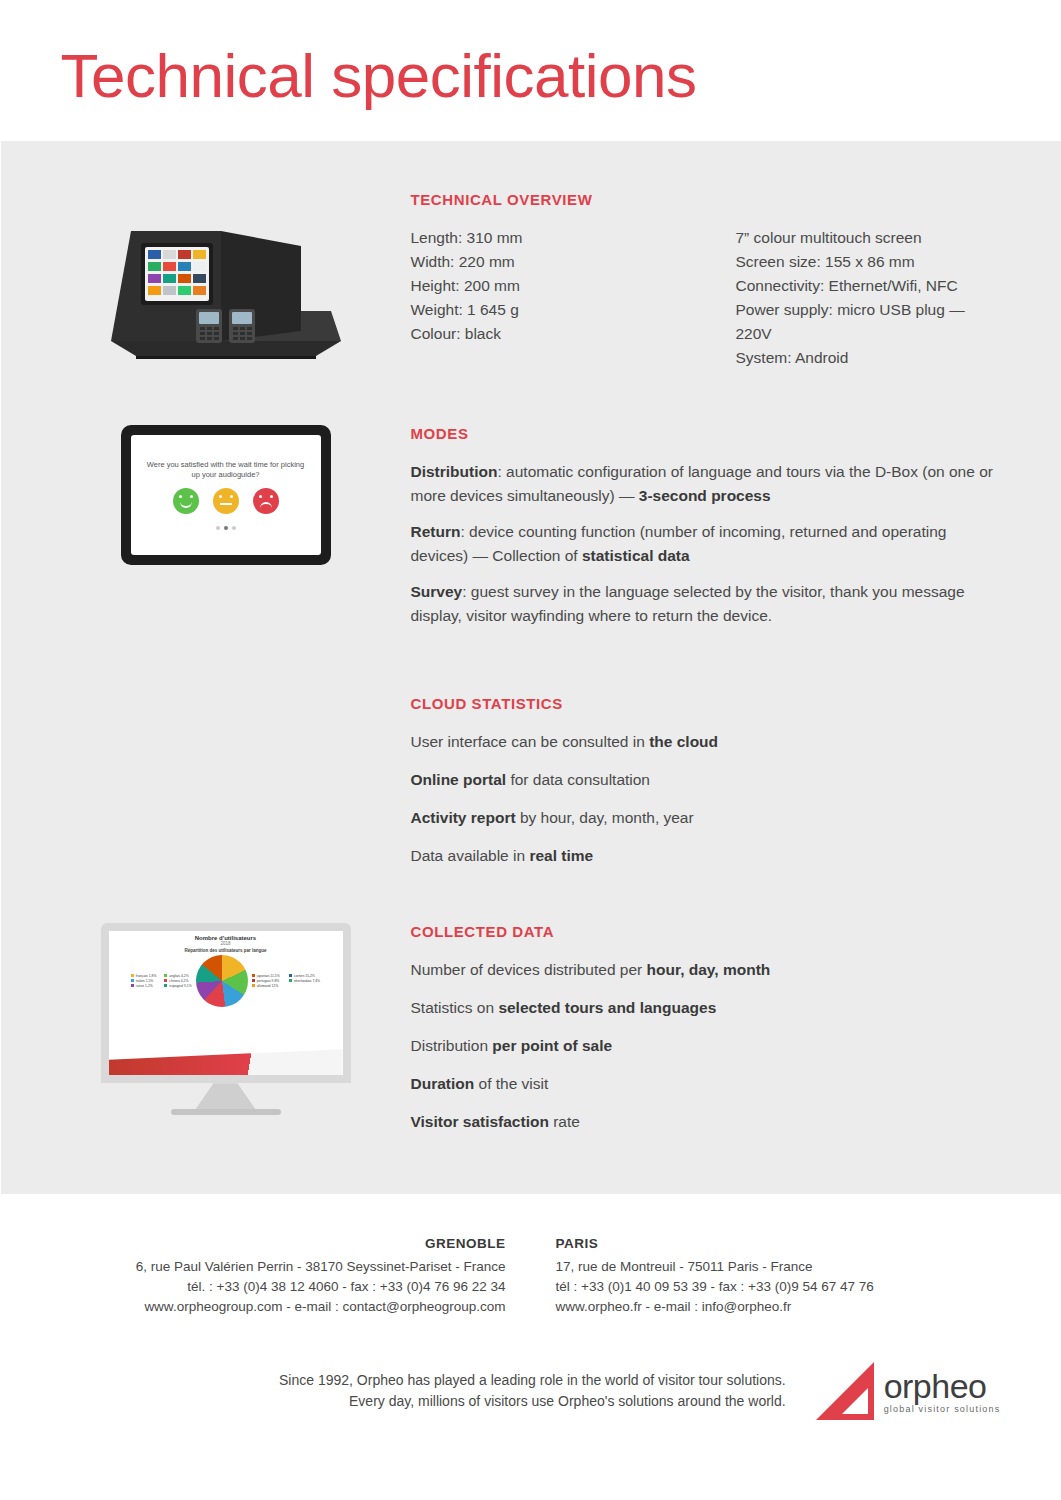Technical specifications
Technical overview
Length: 310 mm
Width: 220 mm
Height: 200 mm
Weight: 1 645 g
Colour: black
7” colour multitouch screen
Screen size: 155 x 86 mm
Connectivity: Ethernet/Wifi, NFC
Power supply: micro USB plug — 220V
System: Android
Were you satisfied with the wait time for picking up your audioguide?
Modes
Distribution: automatic configuration of language and tours via the D-Box (on one or more devices simultaneously) — 3-second process
Return: device counting function (number of incoming, returned and operating devices) — Collection of statistical data
Survey: guest survey in the language selected by the visitor, thank you message display, visitor wayfinding where to return the device.
Cloud statistics
User interface can be consulted in the cloud
Online portal for data consultation
Activity report by hour, day, month, year
Data available in real time
Nombre d'utilisateurs
2018
Répartition des utilisateurs par langue
français 1,8% anglais 4,2% italien 1,5% chinois 4,2% russe 1,2% espagnol 9,1%
japonais 11,5% coréen 15,2% portugais 9,8% néerlandais 7,4% allemand 12%
Collected data
Number of devices distributed per hour, day, month
Statistics on selected tours and languages
Distribution per point of sale
Duration of the visit
Visitor satisfaction rate
GRENOBLE
6, rue Paul Valérien Perrin - 38170 Seyssinet-Pariset - France
tél. : +33 (0)4 38 12 4060 - fax : +33 (0)4 76 96 22 34
www.orpheogroup.com - e-mail : contact@orpheogroup.com
PARIS
17, rue de Montreuil - 75011 Paris - France
tél : +33 (0)1 40 09 53 39 - fax : +33 (0)9 54 67 47 76
www.orpheo.fr - e-mail : info@orpheo.fr
Since 1992, Orpheo has played a leading role in the world of visitor tour solutions.
Every day, millions of visitors use Orpheo's solutions around the world.
orpheo
global visitor solutions